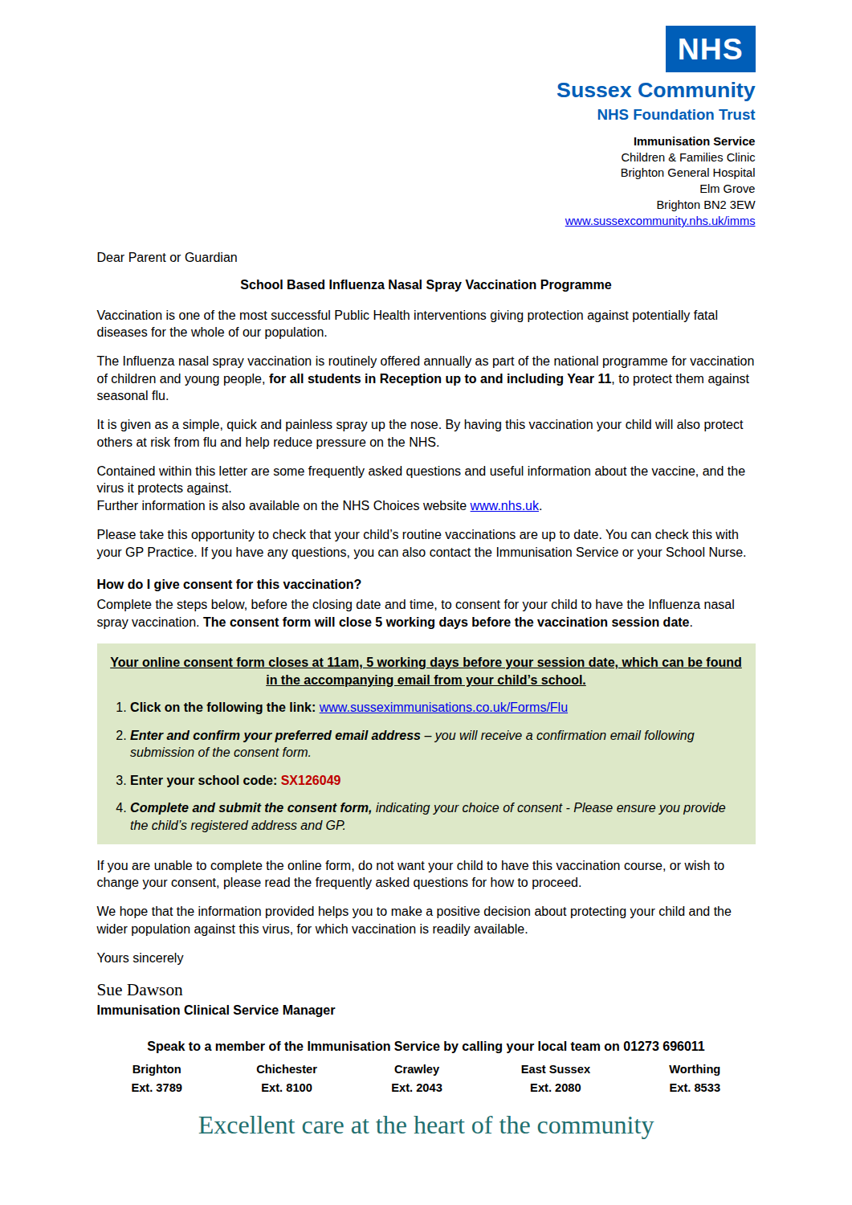NHS
Sussex Community
NHS Foundation Trust
Immunisation Service
Children & Families Clinic
Brighton General Hospital
Elm Grove
Brighton BN2 3EW
www.sussexcommunity.nhs.uk/imms
Dear Parent or Guardian
School Based Influenza Nasal Spray Vaccination Programme
Vaccination is one of the most successful Public Health interventions giving protection against potentially fatal diseases for the whole of our population.
The Influenza nasal spray vaccination is routinely offered annually as part of the national programme for vaccination of children and young people, for all students in Reception up to and including Year 11, to protect them against seasonal flu.
It is given as a simple, quick and painless spray up the nose. By having this vaccination your child will also protect others at risk from flu and help reduce pressure on the NHS.
Contained within this letter are some frequently asked questions and useful information about the vaccine, and the virus it protects against.
Further information is also available on the NHS Choices website www.nhs.uk.
Please take this opportunity to check that your child’s routine vaccinations are up to date. You can check this with your GP Practice. If you have any questions, you can also contact the Immunisation Service or your School Nurse.
How do I give consent for this vaccination?
Complete the steps below, before the closing date and time, to consent for your child to have the Influenza nasal spray vaccination. The consent form will close 5 working days before the vaccination session date.
Your online consent form closes at 11am, 5 working days before your session date, which can be found in the accompanying email from your child’s school.
Click on the following the link: www.susseximmunisations.co.uk/Forms/Flu
Enter and confirm your preferred email address – you will receive a confirmation email following submission of the consent form.
Enter your school code: SX126049
Complete and submit the consent form, indicating your choice of consent - Please ensure you provide the child’s registered address and GP.
If you are unable to complete the online form, do not want your child to have this vaccination course, or wish to change your consent, please read the frequently asked questions for how to proceed.
We hope that the information provided helps you to make a positive decision about protecting your child and the wider population against this virus, for which vaccination is readily available.
Yours sincerely
Sue Dawson
Immunisation Clinical Service Manager
Speak to a member of the Immunisation Service by calling your local team on 01273 696011
| Brighton | Chichester | Crawley | East Sussex | Worthing |
| Ext. 3789 | Ext. 8100 | Ext. 2043 | Ext. 2080 | Ext. 8533 |
Excellent care at the heart of the community